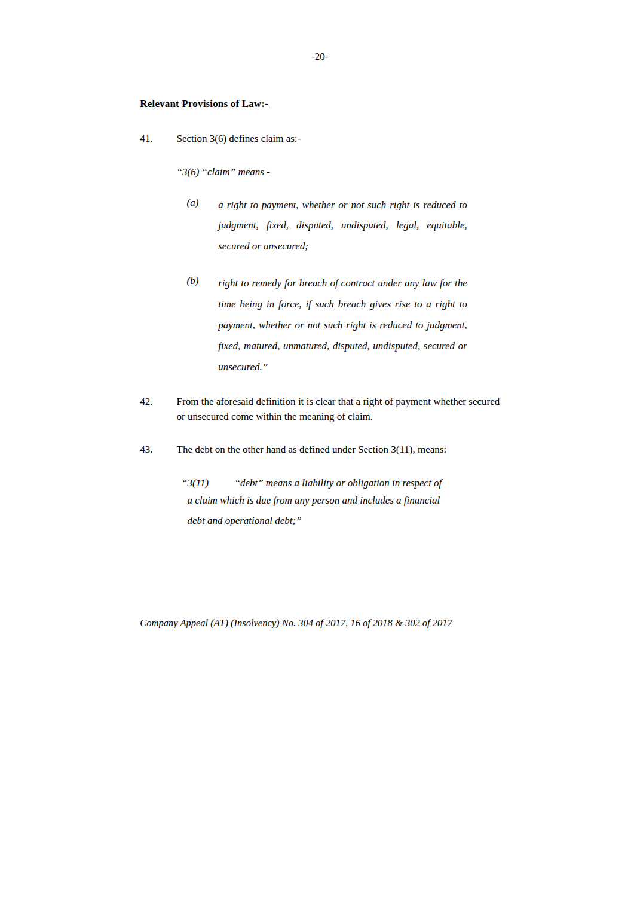-20-
Relevant Provisions of Law:-
41.
Section 3(6) defines claim as:-
“3(6) “claim” means -
(a) a right to payment, whether or not such right is reduced to judgment, fixed, disputed, undisputed, legal, equitable, secured or unsecured;
(b) right to remedy for breach of contract under any law for the time being in force, if such breach gives rise to a right to payment, whether or not such right is reduced to judgment, fixed, matured, unmatured, disputed, undisputed, secured or unsecured.”
42.
From the aforesaid definition it is clear that a right of payment whether secured or unsecured come within the meaning of claim.
43.
The debt on the other hand as defined under Section 3(11), means:
“3(11) “debt” means a liability or obligation in respect of
a claim which is due from any person and includes a financial
debt and operational debt;”
Company Appeal (AT) (Insolvency) No. 304 of 2017, 16 of 2018 & 302 of 2017